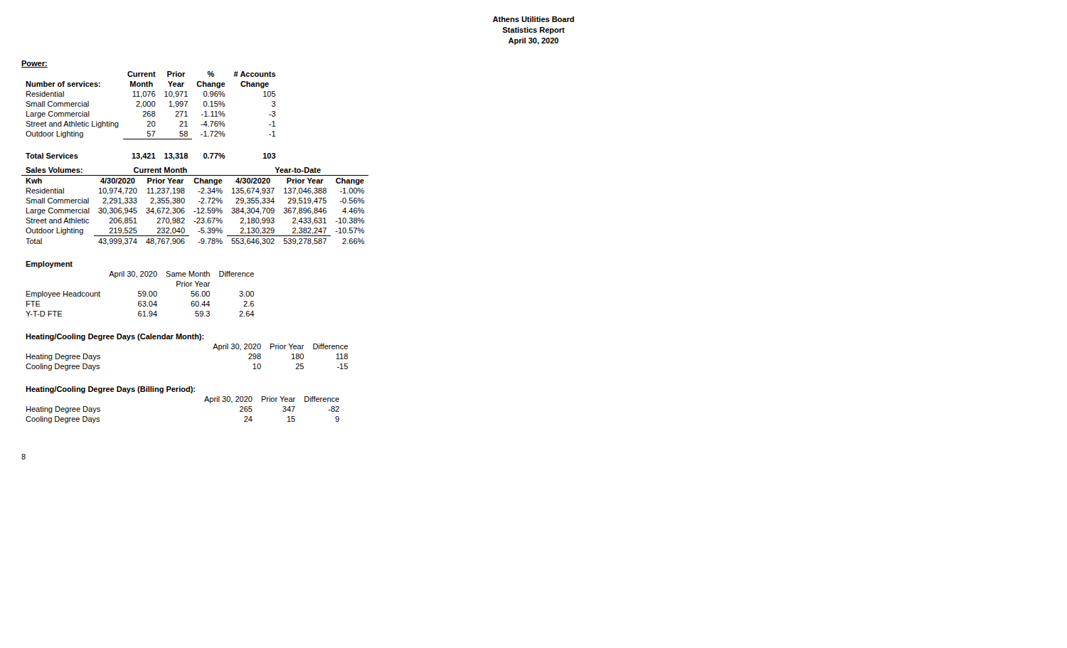Athens Utilities Board
Statistics Report
April 30, 2020
Power:
| | Current | Prior | % | # Accounts |
| --- | --- | --- | --- | --- |
| Number of services: | Month | Year | Change | Change |
| Residential | 11,076 | 10,971 | 0.96% | 105 |
| Small Commercial | 2,000 | 1,997 | 0.15% | 3 |
| Large Commercial | 268 | 271 | -1.11% | -3 |
| Street and Athletic Lighting | 20 | 21 | -4.76% | -1 |
| Outdoor Lighting | 57 | 58 | -1.72% | -1 |
| Total Services | 13,421 | 13,318 | 0.77% | 103 |
| Sales Volumes: | Current Month | Year-to-Date |
| --- | --- | --- |
| Kwh | 4/30/2020 | Prior Year | Change | 4/30/2020 | Prior Year | Change |
| Residential | 10,974,720 | 11,237,198 | -2.34% | 135,674,937 | 137,046,388 | -1.00% |
| Small Commercial | 2,291,333 | 2,355,380 | -2.72% | 29,355,334 | 29,519,475 | -0.56% |
| Large Commercial | 30,306,945 | 34,672,306 | -12.59% | 384,304,709 | 367,896,846 | 4.46% |
| Street and Athletic | 206,851 | 270,982 | -23.67% | 2,180,993 | 2,433,631 | -10.38% |
| Outdoor Lighting | 219,525 | 232,040 | -5.39% | 2,130,329 | 2,382,247 | -10.57% |
| Total | 43,999,374 | 48,767,906 | -9.78% | 553,646,302 | 539,278,587 | 2.66% |
| Employment | | | |
| --- | --- | --- | --- |
| | April 30, 2020 | Same Month | Difference |
| | | Prior Year | |
| Employee Headcount | 59.00 | 56.00 | 3.00 |
| FTE | 63.04 | 60.44 | 2.6 |
| Y-T-D FTE | 61.94 | 59.3 | 2.64 |
| Heating/Cooling Degree Days (Calendar Month): | | | |
| --- | --- | --- | --- |
| | April 30, 2020 | Prior Year | Difference |
| Heating Degree Days | 298 | 180 | 118 |
| Cooling Degree Days | 10 | 25 | -15 |
| Heating/Cooling Degree Days (Billing Period): | | | |
| --- | --- | --- | --- |
| | April 30, 2020 | Prior Year | Difference |
| Heating Degree Days | 265 | 347 | -82 |
| Cooling Degree Days | 24 | 15 | 9 |
8